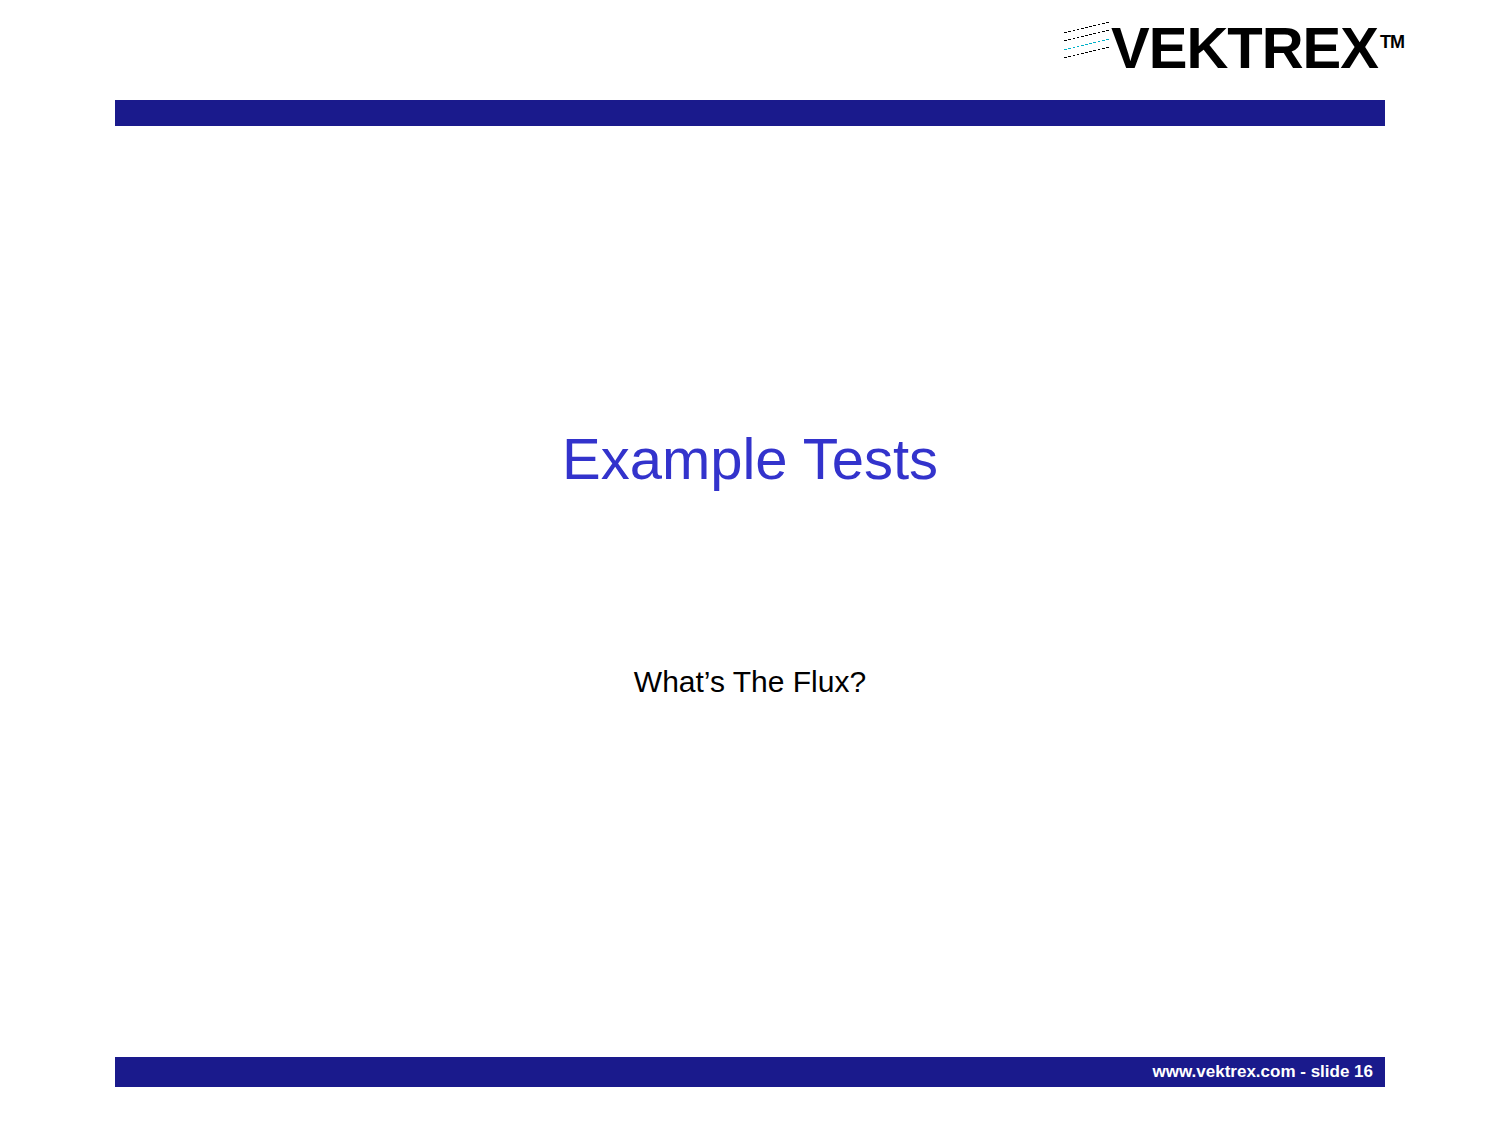VEKTREXTM
Example Tests
What’s The Flux?
www.vektrex.com - slide 16